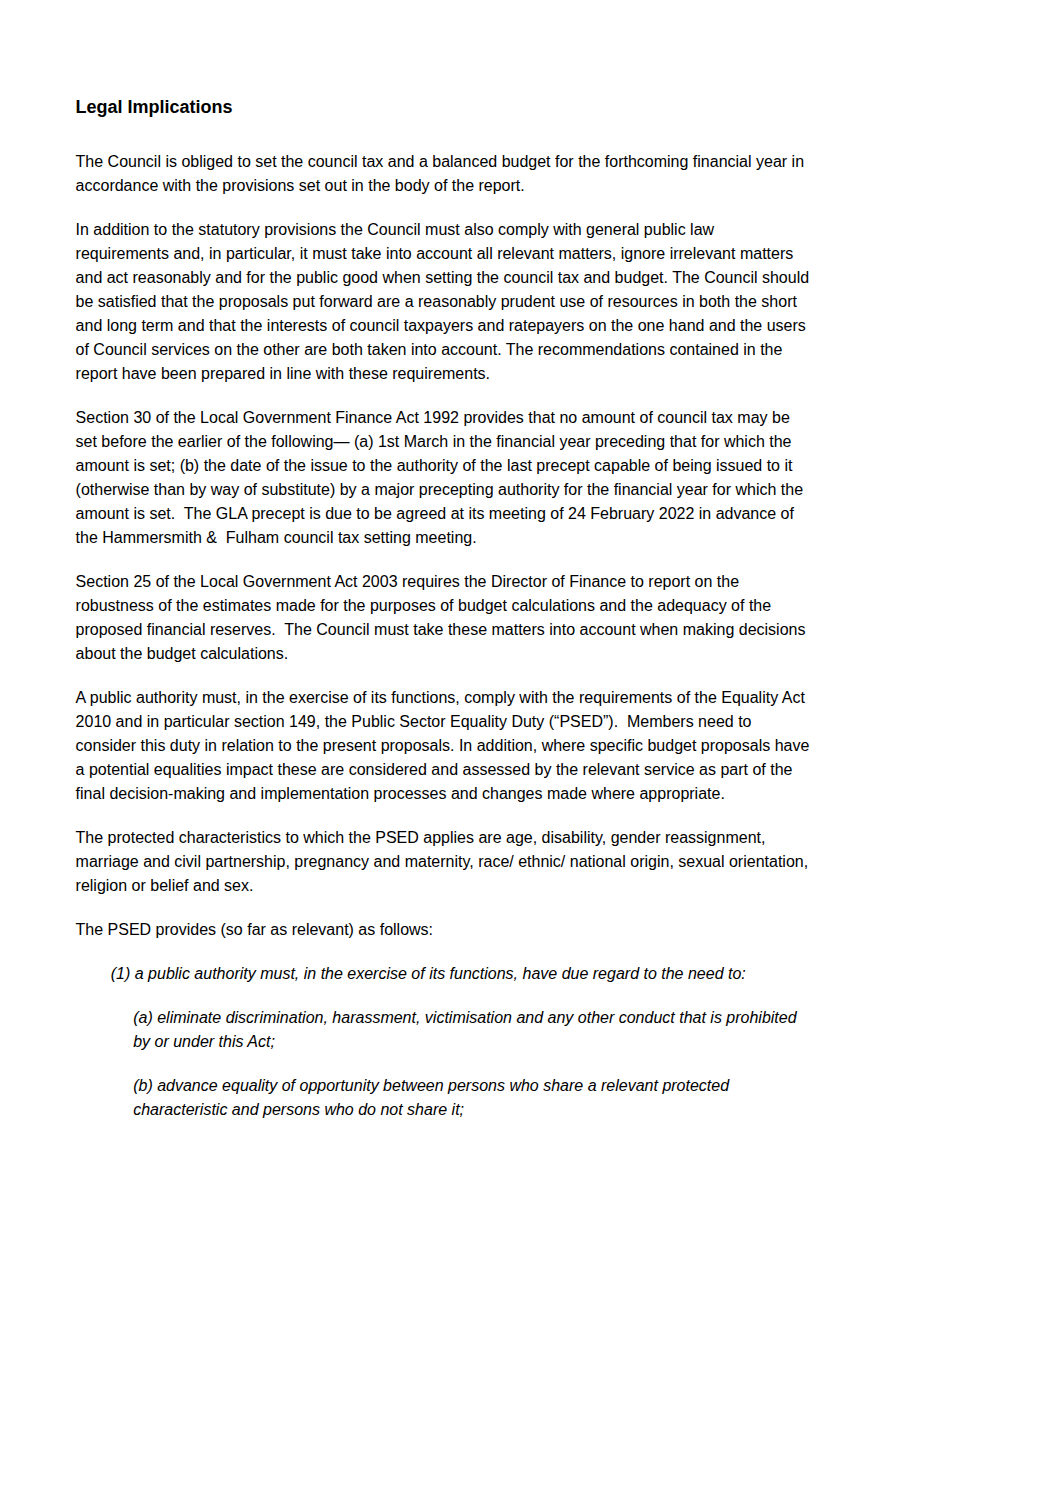Legal Implications
The Council is obliged to set the council tax and a balanced budget for the forthcoming financial year in accordance with the provisions set out in the body of the report.
In addition to the statutory provisions the Council must also comply with general public law requirements and, in particular, it must take into account all relevant matters, ignore irrelevant matters and act reasonably and for the public good when setting the council tax and budget. The Council should be satisfied that the proposals put forward are a reasonably prudent use of resources in both the short and long term and that the interests of council taxpayers and ratepayers on the one hand and the users of Council services on the other are both taken into account. The recommendations contained in the report have been prepared in line with these requirements.
Section 30 of the Local Government Finance Act 1992 provides that no amount of council tax may be set before the earlier of the following— (a) 1st March in the financial year preceding that for which the amount is set; (b) the date of the issue to the authority of the last precept capable of being issued to it (otherwise than by way of substitute) by a major precepting authority for the financial year for which the amount is set. The GLA precept is due to be agreed at its meeting of 24 February 2022 in advance of the Hammersmith & Fulham council tax setting meeting.
Section 25 of the Local Government Act 2003 requires the Director of Finance to report on the robustness of the estimates made for the purposes of budget calculations and the adequacy of the proposed financial reserves. The Council must take these matters into account when making decisions about the budget calculations.
A public authority must, in the exercise of its functions, comply with the requirements of the Equality Act 2010 and in particular section 149, the Public Sector Equality Duty (“PSED”). Members need to consider this duty in relation to the present proposals. In addition, where specific budget proposals have a potential equalities impact these are considered and assessed by the relevant service as part of the final decision-making and implementation processes and changes made where appropriate.
The protected characteristics to which the PSED applies are age, disability, gender reassignment, marriage and civil partnership, pregnancy and maternity, race/ ethnic/ national origin, sexual orientation, religion or belief and sex.
The PSED provides (so far as relevant) as follows:
(1) a public authority must, in the exercise of its functions, have due regard to the need to:
(a) eliminate discrimination, harassment, victimisation and any other conduct that is prohibited by or under this Act;
(b) advance equality of opportunity between persons who share a relevant protected characteristic and persons who do not share it;